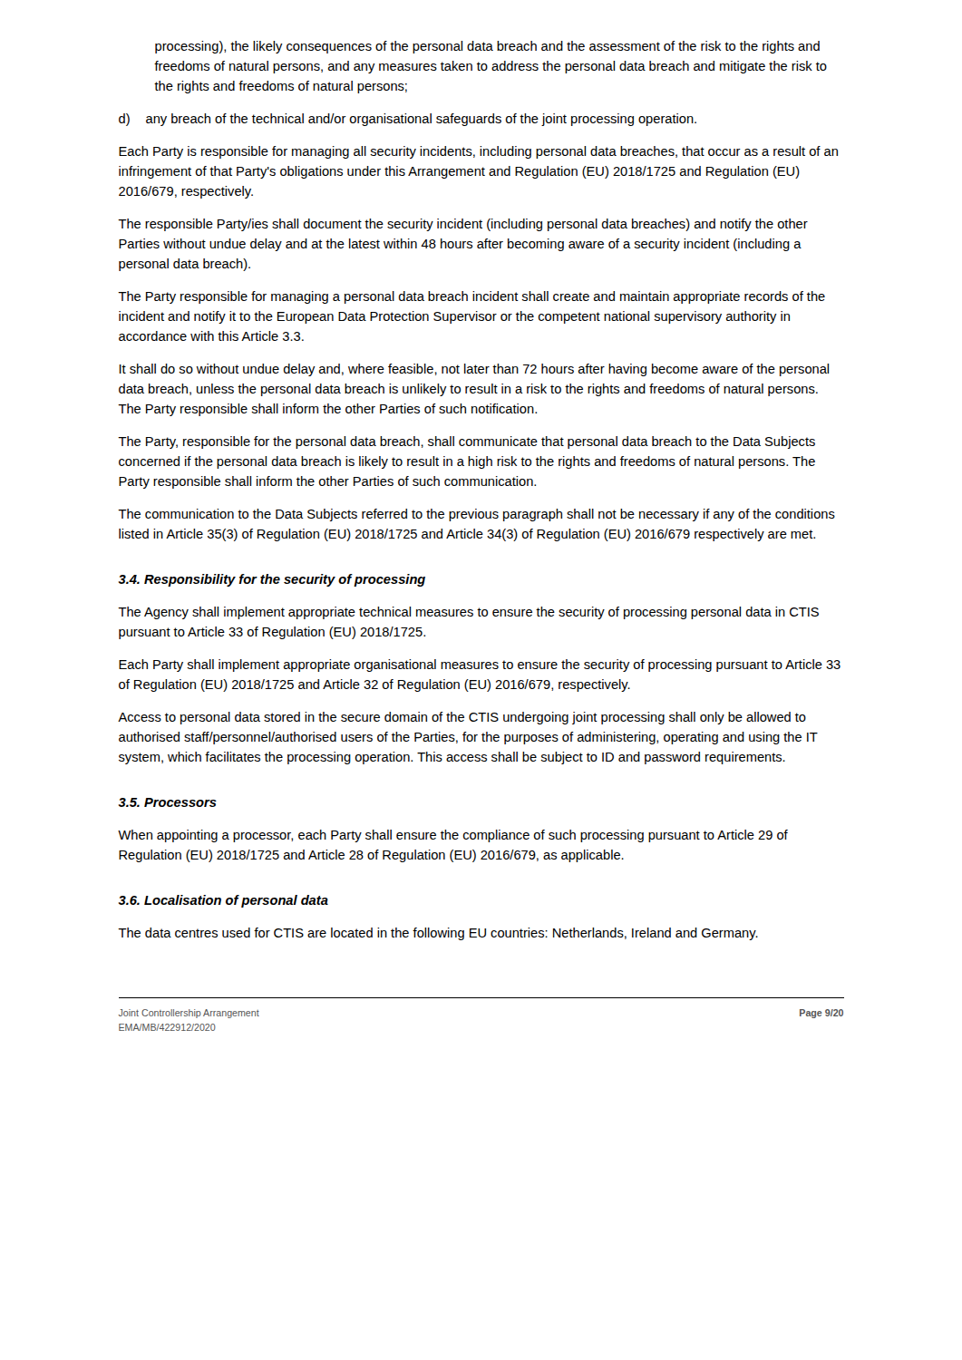processing), the likely consequences of the personal data breach and the assessment of the risk to the rights and freedoms of natural persons, and any measures taken to address the personal data breach and mitigate the risk to the rights and freedoms of natural persons;
d)
any breach of the technical and/or organisational safeguards of the joint processing operation.
Each Party is responsible for managing all security incidents, including personal data breaches, that occur as a result of an infringement of that Party's obligations under this Arrangement and Regulation (EU) 2018/1725 and Regulation (EU) 2016/679, respectively.
The responsible Party/ies shall document the security incident (including personal data breaches) and notify the other Parties without undue delay and at the latest within 48 hours after becoming aware of a security incident (including a personal data breach).
The Party responsible for managing a personal data breach incident shall create and maintain appropriate records of the incident and notify it to the European Data Protection Supervisor or the competent national supervisory authority in accordance with this Article 3.3.
It shall do so without undue delay and, where feasible, not later than 72 hours after having become aware of the personal data breach, unless the personal data breach is unlikely to result in a risk to the rights and freedoms of natural persons. The Party responsible shall inform the other Parties of such notification.
The Party, responsible for the personal data breach, shall communicate that personal data breach to the Data Subjects concerned if the personal data breach is likely to result in a high risk to the rights and freedoms of natural persons. The Party responsible shall inform the other Parties of such communication.
The communication to the Data Subjects referred to the previous paragraph shall not be necessary if any of the conditions listed in Article 35(3) of Regulation (EU) 2018/1725 and Article 34(3) of Regulation (EU) 2016/679 respectively are met.
3.4. Responsibility for the security of processing
The Agency shall implement appropriate technical measures to ensure the security of processing personal data in CTIS pursuant to Article 33 of Regulation (EU) 2018/1725.
Each Party shall implement appropriate organisational measures to ensure the security of processing pursuant to Article 33 of Regulation (EU) 2018/1725 and Article 32 of Regulation (EU) 2016/679, respectively.
Access to personal data stored in the secure domain of the CTIS undergoing joint processing shall only be allowed to authorised staff/personnel/authorised users of the Parties, for the purposes of administering, operating and using the IT system, which facilitates the processing operation. This access shall be subject to ID and password requirements.
3.5. Processors
When appointing a processor, each Party shall ensure the compliance of such processing pursuant to Article 29 of Regulation (EU) 2018/1725 and Article 28 of Regulation (EU) 2016/679, as applicable.
3.6. Localisation of personal data
The data centres used for CTIS are located in the following EU countries: Netherlands, Ireland and Germany.
Joint Controllership Arrangement
EMA/MB/422912/2020
Page 9/20